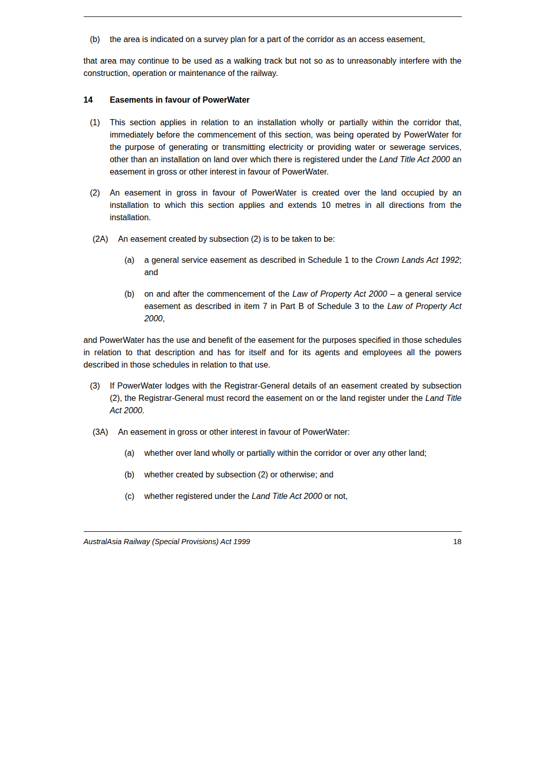(b)
the area is indicated on a survey plan for a part of the corridor as an access easement,
that area may continue to be used as a walking track but not so as to unreasonably interfere with the construction, operation or maintenance of the railway.
14
Easements in favour of PowerWater
(1)
This section applies in relation to an installation wholly or partially within the corridor that, immediately before the commencement of this section, was being operated by PowerWater for the purpose of generating or transmitting electricity or providing water or sewerage services, other than an installation on land over which there is registered under the Land Title Act 2000 an easement in gross or other interest in favour of PowerWater.
(2)
An easement in gross in favour of PowerWater is created over the land occupied by an installation to which this section applies and extends 10 metres in all directions from the installation.
(2A)
An easement created by subsection (2) is to be taken to be:
(a)
a general service easement as described in Schedule 1 to the Crown Lands Act 1992; and
(b)
on and after the commencement of the Law of Property Act 2000 – a general service easement as described in item 7 in Part B of Schedule 3 to the Law of Property Act 2000,
and PowerWater has the use and benefit of the easement for the purposes specified in those schedules in relation to that description and has for itself and for its agents and employees all the powers described in those schedules in relation to that use.
(3)
If PowerWater lodges with the Registrar-General details of an easement created by subsection (2), the Registrar-General must record the easement on or the land register under the Land Title Act 2000.
(3A)
An easement in gross or other interest in favour of PowerWater:
(a)
whether over land wholly or partially within the corridor or over any other land;
(b)
whether created by subsection (2) or otherwise; and
(c)
whether registered under the Land Title Act 2000 or not,
AustralAsia Railway (Special Provisions) Act 1999 18